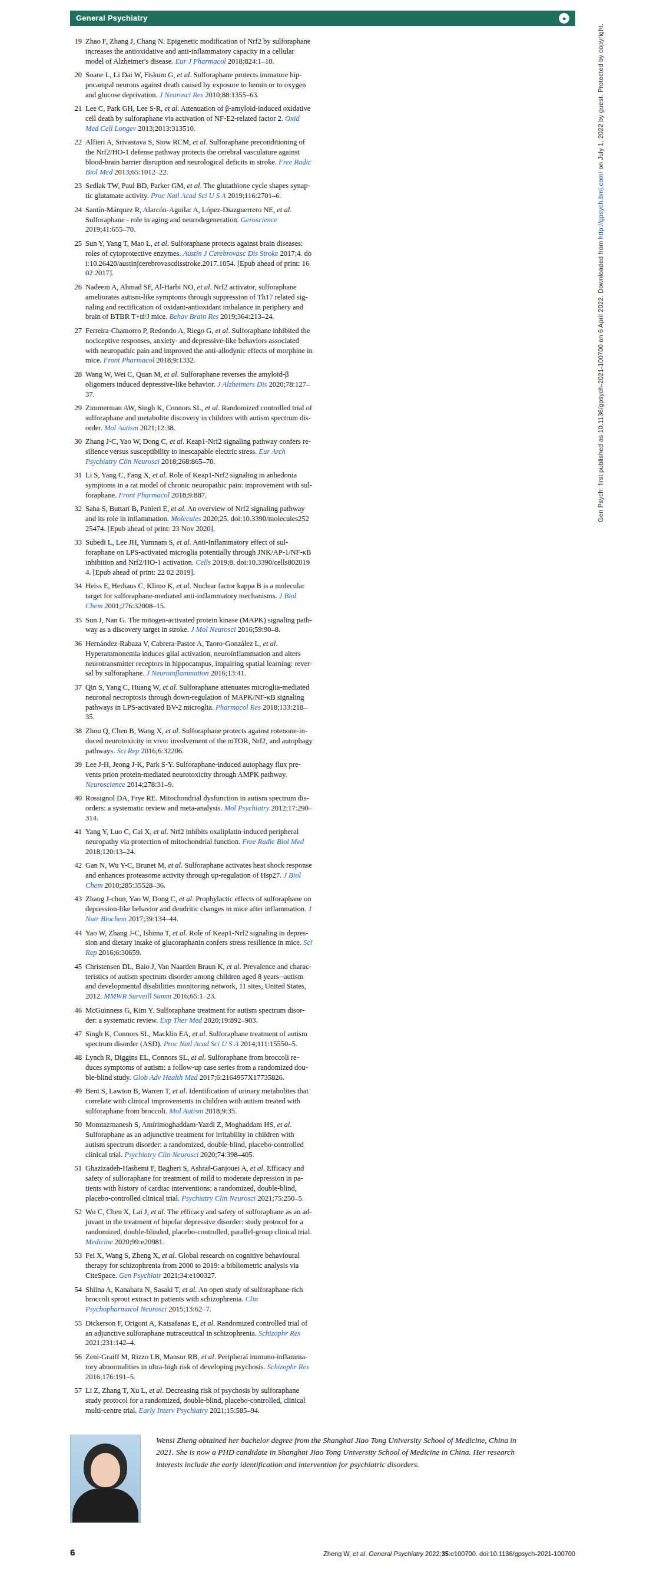Gen Psych: first published as 10.1136/gpsych-2021-100700 on 6 April 2022. Downloaded from http://gpsych.bmj.com/ on July 1, 2022 by guest. Protected by copyright.
General Psychiatry
●
Zhao F, Zhang J, Chang N. Epigenetic modification of Nrf2 by sulforaphane increases the antioxidative and anti-inflammatory capacity in a cellular model of Alzheimer's disease. Eur J Pharmacol 2018;824:1–10.
Soane L, Li Dai W, Fiskum G, et al. Sulforaphane protects immature hippocampal neurons against death caused by exposure to hemin or to oxygen and glucose deprivation. J Neurosci Res 2010;88:1355–63.
Lee C, Park GH, Lee S-R, et al. Attenuation of β-amyloid-induced oxidative cell death by sulforaphane via activation of NF-E2-related factor 2. Oxid Med Cell Longev 2013;2013:313510.
Alfieri A, Srivastava S, Siow RCM, et al. Sulforaphane preconditioning of the Nrf2/HO-1 defense pathway protects the cerebral vasculature against blood-brain barrier disruption and neurological deficits in stroke. Free Radic Biol Med 2013;65:1012–22.
Sedlak TW, Paul BD, Parker GM, et al. The glutathione cycle shapes synaptic glutamate activity. Proc Natl Acad Sci U S A 2019;116:2701–6.
Santín-Márquez R, Alarcón-Aguilar A, López-Diazguerrero NE, et al. Sulforaphane - role in aging and neurodegeneration. Geroscience 2019;41:655–70.
Sun Y, Yang T, Mao L, et al. Sulforaphane protects against brain diseases: roles of cytoprotective enzymes. Austin J Cerebrovasc Dis Stroke 2017;4. doi:10.26420/austinjcerebrovascdisstroke.2017.1054. [Epub ahead of print: 16 02 2017].
Nadeem A, Ahmad SF, Al-Harbi NO, et al. Nrf2 activator, sulforaphane ameliorates autism-like symptoms through suppression of Th17 related signaling and rectification of oxidant-antioxidant imbalance in periphery and brain of BTBR T+tf/J mice. Behav Brain Res 2019;364:213–24.
Ferreira-Chamorro P, Redondo A, Riego G, et al. Sulforaphane inhibited the nociceptive responses, anxiety- and depressive-like behaviors associated with neuropathic pain and improved the anti-allodynic effects of morphine in mice. Front Pharmacol 2018;9:1332.
Wang W, Wei C, Quan M, et al. Sulforaphane reverses the amyloid-β oligomers induced depressive-like behavior. J Alzheimers Dis 2020;78:127–37.
Zimmerman AW, Singh K, Connors SL, et al. Randomized controlled trial of sulforaphane and metabolite discovery in children with autism spectrum disorder. Mol Autism 2021;12:38.
Zhang J-C, Yao W, Dong C, et al. Keap1-Nrf2 signaling pathway confers resilience versus susceptibility to inescapable electric stress. Eur Arch Psychiatry Clin Neurosci 2018;268:865–70.
Li S, Yang C, Fang X, et al. Role of Keap1-Nrf2 signaling in anhedonia symptoms in a rat model of chronic neuropathic pain: improvement with sulforaphane. Front Pharmacol 2018;9:887.
Saha S, Buttari B, Panieri E, et al. An overview of Nrf2 signaling pathway and its role in inflammation. Molecules 2020;25. doi:10.3390/molecules25225474. [Epub ahead of print: 23 Nov 2020].
Subedi L, Lee JH, Yumnam S, et al. Anti-Inflammatory effect of sulforaphane on LPS-activated microglia potentially through JNK/AP-1/NF-κB inhibition and Nrf2/HO-1 activation. Cells 2019;8. doi:10.3390/cells8020194. [Epub ahead of print: 22 02 2019].
Heiss E, Herhaus C, Klimo K, et al. Nuclear factor kappa B is a molecular target for sulforaphane-mediated anti-inflammatory mechanisms. J Biol Chem 2001;276:32008–15.
Sun J, Nan G. The mitogen-activated protein kinase (MAPK) signaling pathway as a discovery target in stroke. J Mol Neurosci 2016;59:90–8.
Hernández-Rabaza V, Cabrera-Pastor A, Taoro-González L, et al. Hyperammonemia induces glial activation, neuroinflammation and alters neurotransmitter receptors in hippocampus, impairing spatial learning: reversal by sulforaphane. J Neuroinflammation 2016;13:41.
Qin S, Yang C, Huang W, et al. Sulforaphane attenuates microglia-mediated neuronal necroptosis through down-regulation of MAPK/NF-κB signaling pathways in LPS-activated BV-2 microglia. Pharmacol Res 2018;133:218–35.
Zhou Q, Chen B, Wang X, et al. Sulforaphane protects against rotenone-induced neurotoxicity in vivo: involvement of the mTOR, Nrf2, and autophagy pathways. Sci Rep 2016;6:32206.
Lee J-H, Jeong J-K, Park S-Y. Sulforaphane-induced autophagy flux prevents prion protein-mediated neurotoxicity through AMPK pathway. Neuroscience 2014;278:31–9.
Rossignol DA, Frye RE. Mitochondrial dysfunction in autism spectrum disorders: a systematic review and meta-analysis. Mol Psychiatry 2012;17:290–314.
Yang Y, Luo C, Cai X, et al. Nrf2 inhibits oxaliplatin-induced peripheral neuropathy via protection of mitochondrial function. Free Radic Biol Med 2018;120:13–24.
Gan N, Wu Y-C, Brunet M, et al. Sulforaphane activates heat shock response and enhances proteasome activity through up-regulation of Hsp27. J Biol Chem 2010;285:35528–36.
Zhang J-chun, Yao W, Dong C, et al. Prophylactic effects of sulforaphane on depression-like behavior and dendritic changes in mice after inflammation. J Nutr Biochem 2017;39:134–44.
Yao W, Zhang J-C, Ishima T, et al. Role of Keap1-Nrf2 signaling in depression and dietary intake of glucoraphanin confers stress resilience in mice. Sci Rep 2016;6:30659.
Christensen DL, Baio J, Van Naarden Braun K, et al. Prevalence and characteristics of autism spectrum disorder among children aged 8 years--autism and developmental disabilities monitoring network, 11 sites, United States, 2012. MMWR Surveill Summ 2016;65:1–23.
McGuinness G, Kim Y. Sulforaphane treatment for autism spectrum disorder: a systematic review. Exp Ther Med 2020;19:892–903.
Singh K, Connors SL, Macklin EA, et al. Sulforaphane treatment of autism spectrum disorder (ASD). Proc Natl Acad Sci U S A 2014;111:15550–5.
Lynch R, Diggins EL, Connors SL, et al. Sulforaphane from broccoli reduces symptoms of autism: a follow-up case series from a randomized double-blind study. Glob Adv Health Med 2017;6:2164957X17735826.
Bent S, Lawton B, Warren T, et al. Identification of urinary metabolites that correlate with clinical improvements in children with autism treated with sulforaphane from broccoli. Mol Autism 2018;9:35.
Momtazmanesh S, Amirimoghaddam-Yazdi Z, Moghaddam HS, et al. Sulforaphane as an adjunctive treatment for irritability in children with autism spectrum disorder: a randomized, double-blind, placebo-controlled clinical trial. Psychiatry Clin Neurosci 2020;74:398–405.
Ghazizadeh-Hashemi F, Bagheri S, Ashraf-Ganjouei A, et al. Efficacy and safety of sulforaphane for treatment of mild to moderate depression in patients with history of cardiac interventions: a randomized, double-blind, placebo-controlled clinical trial. Psychiatry Clin Neurosci 2021;75:250–5.
Wu C, Chen X, Lai J, et al. The efficacy and safety of sulforaphane as an adjuvant in the treatment of bipolar depressive disorder: study protocol for a randomized, double-blinded, placebo-controlled, parallel-group clinical trial. Medicine 2020;99:e20981.
Fei X, Wang S, Zheng X, et al. Global research on cognitive behavioural therapy for schizophrenia from 2000 to 2019: a bibliometric analysis via CiteSpace. Gen Psychiatr 2021;34:e100327.
Shiina A, Kanahara N, Sasaki T, et al. An open study of sulforaphane-rich broccoli sprout extract in patients with schizophrenia. Clin Psychopharmacol Neurosci 2015;13:62–7.
Dickerson F, Origoni A, Katsafanas E, et al. Randomized controlled trial of an adjunctive sulforaphane nutraceutical in schizophrenia. Schizophr Res 2021;231:142–4.
Zeni-Graiff M, Rizzo LB, Mansur RB, et al. Peripheral immuno-inflammatory abnormalities in ultra-high risk of developing psychosis. Schizophr Res 2016;176:191–5.
Li Z, Zhang T, Xu L, et al. Decreasing risk of psychosis by sulforaphane study protocol for a randomized, double-blind, placebo-controlled, clinical multi-centre trial. Early Interv Psychiatry 2021;15:585–94.
Wensi Zheng obtained her bachelor degree from the Shanghai Jiao Tong University School of Medicine, China in 2021. She is now a PHD candidate in Shanghai Jiao Tong University School of Medicine in China. Her research interests include the early identification and intervention for psychiatric disorders.
6
Zheng W, et al. General Psychiatry 2022;35:e100700. doi:10.1136/gpsych-2021-100700